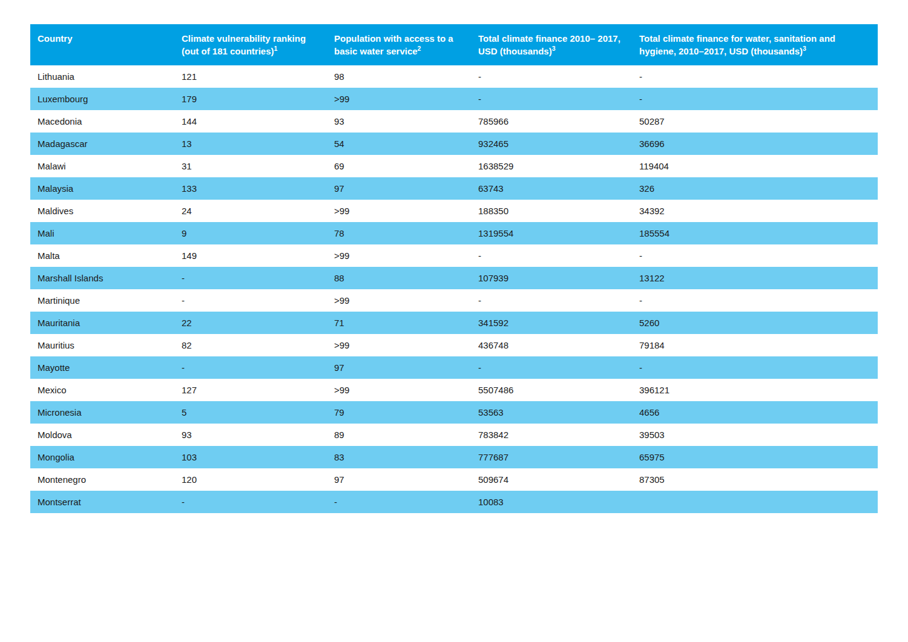| Country | Climate vulnerability ranking (out of 181 countries) 1 | Population with access to a basic water service 2 | Total climate finance 2010– 2017, USD (thousands) 3 | Total climate finance for water, sanitation and hygiene, 2010–2017, USD (thousands) 3 |
| --- | --- | --- | --- | --- |
| Lithuania | 121 | 98 | - | - |
| Luxembourg | 179 | >99 | - | - |
| Macedonia | 144 | 93 | 785966 | 50287 |
| Madagascar | 13 | 54 | 932465 | 36696 |
| Malawi | 31 | 69 | 1638529 | 119404 |
| Malaysia | 133 | 97 | 63743 | 326 |
| Maldives | 24 | >99 | 188350 | 34392 |
| Mali | 9 | 78 | 1319554 | 185554 |
| Malta | 149 | >99 | - | - |
| Marshall Islands | - | 88 | 107939 | 13122 |
| Martinique | - | >99 | - | - |
| Mauritania | 22 | 71 | 341592 | 5260 |
| Mauritius | 82 | >99 | 436748 | 79184 |
| Mayotte | - | 97 | - | - |
| Mexico | 127 | >99 | 5507486 | 396121 |
| Micronesia | 5 | 79 | 53563 | 4656 |
| Moldova | 93 | 89 | 783842 | 39503 |
| Mongolia | 103 | 83 | 777687 | 65975 |
| Montenegro | 120 | 97 | 509674 | 87305 |
| Montserrat | - | - | 10083 | |